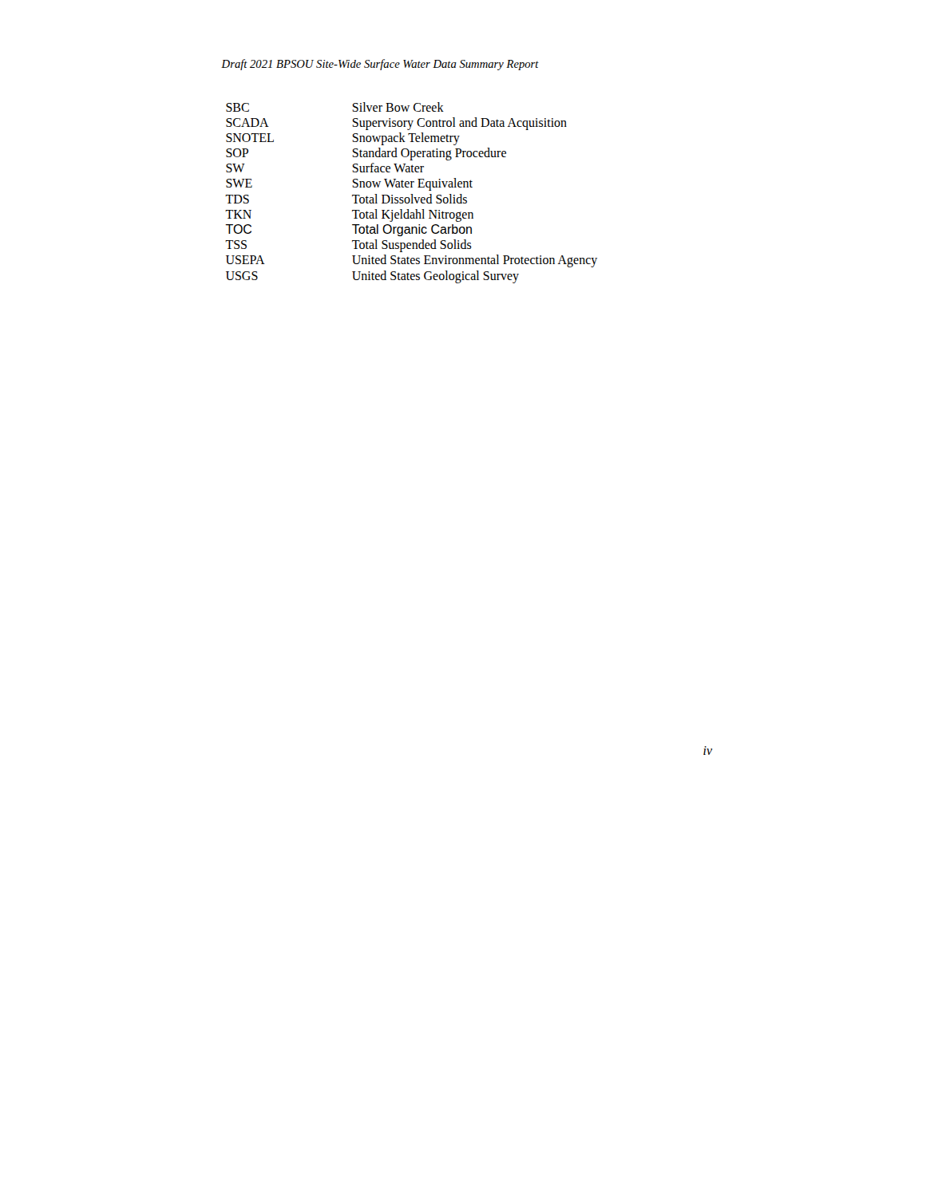Draft 2021 BPSOU Site-Wide Surface Water Data Summary Report
| SBC | Silver Bow Creek |
| SCADA | Supervisory Control and Data Acquisition |
| SNOTEL | Snowpack Telemetry |
| SOP | Standard Operating Procedure |
| SW | Surface Water |
| SWE | Snow Water Equivalent |
| TDS | Total Dissolved Solids |
| TKN | Total Kjeldahl Nitrogen |
| TOC | Total Organic Carbon |
| TSS | Total Suspended Solids |
| USEPA | United States Environmental Protection Agency |
| USGS | United States Geological Survey |
iv